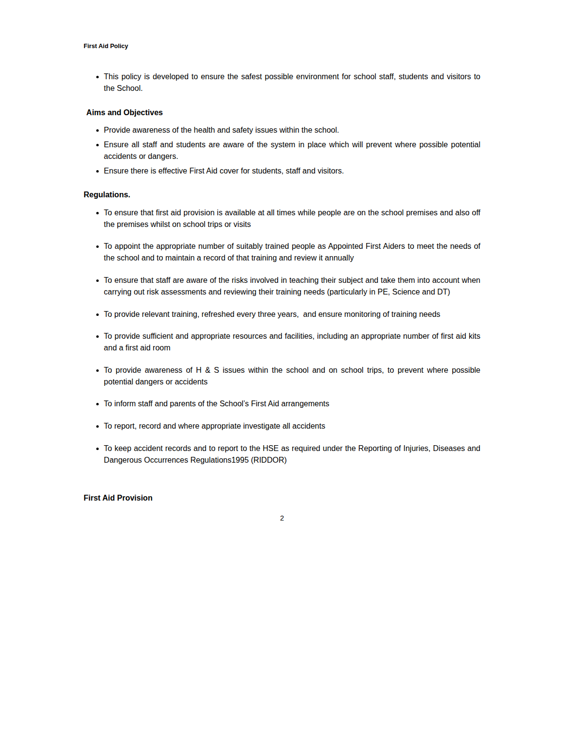First Aid Policy
This policy is developed to ensure the safest possible environment for school staff, students and visitors to the School.
Aims and Objectives
Provide awareness of the health and safety issues within the school.
Ensure all staff and students are aware of the system in place which will prevent where possible potential accidents or dangers.
Ensure there is effective First Aid cover for students, staff and visitors.
Regulations.
To ensure that first aid provision is available at all times while people are on the school premises and also off the premises whilst on school trips or visits
To appoint the appropriate number of suitably trained people as Appointed First Aiders to meet the needs of the school and to maintain a record of that training and review it annually
To ensure that staff are aware of the risks involved in teaching their subject and take them into account when carrying out risk assessments and reviewing their training needs (particularly in PE, Science and DT)
To provide relevant training, refreshed every three years, and ensure monitoring of training needs
To provide sufficient and appropriate resources and facilities, including an appropriate number of first aid kits and a first aid room
To provide awareness of H & S issues within the school and on school trips, to prevent where possible potential dangers or accidents
To inform staff and parents of the School’s First Aid arrangements
To report, record and where appropriate investigate all accidents
To keep accident records and to report to the HSE as required under the Reporting of Injuries, Diseases and Dangerous Occurrences Regulations1995 (RIDDOR)
First Aid Provision
2